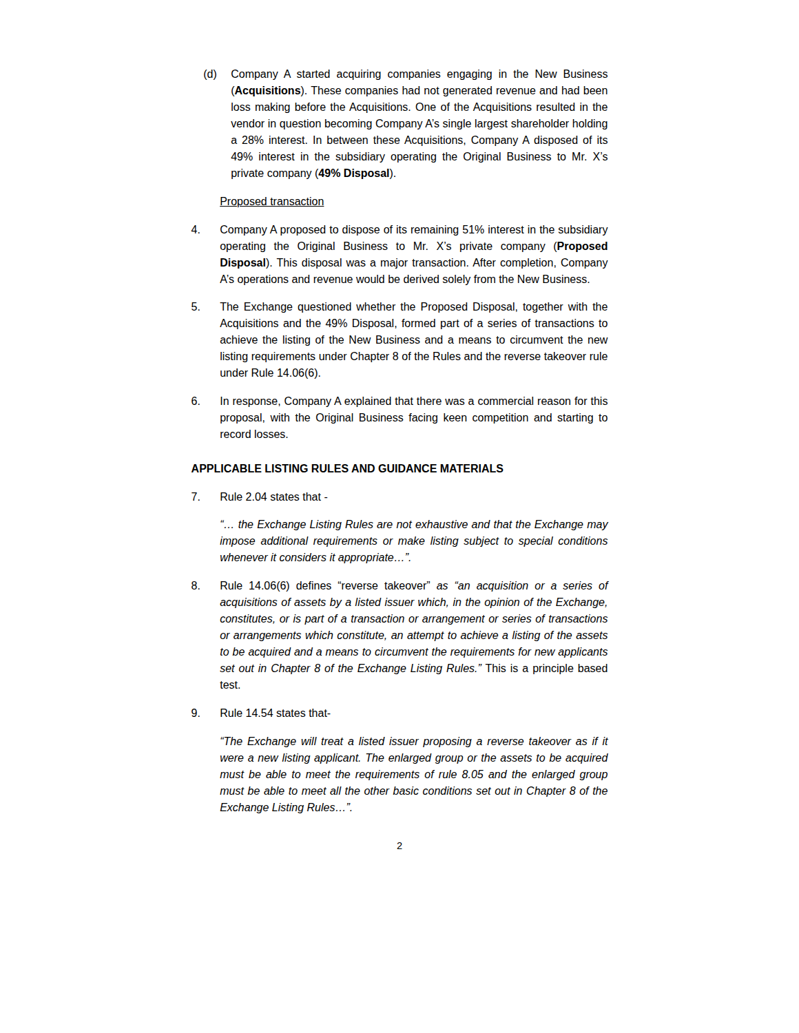(d)
Company A started acquiring companies engaging in the New Business (Acquisitions). These companies had not generated revenue and had been loss making before the Acquisitions. One of the Acquisitions resulted in the vendor in question becoming Company A’s single largest shareholder holding a 28% interest. In between these Acquisitions, Company A disposed of its 49% interest in the subsidiary operating the Original Business to Mr. X’s private company (49% Disposal).
Proposed transaction
4.
Company A proposed to dispose of its remaining 51% interest in the subsidiary operating the Original Business to Mr. X’s private company (Proposed Disposal). This disposal was a major transaction. After completion, Company A’s operations and revenue would be derived solely from the New Business.
5.
The Exchange questioned whether the Proposed Disposal, together with the Acquisitions and the 49% Disposal, formed part of a series of transactions to achieve the listing of the New Business and a means to circumvent the new listing requirements under Chapter 8 of the Rules and the reverse takeover rule under Rule 14.06(6).
6.
In response, Company A explained that there was a commercial reason for this proposal, with the Original Business facing keen competition and starting to record losses.
Applicable Listing Rules and Guidance Materials
7.
Rule 2.04 states that -
“… the Exchange Listing Rules are not exhaustive and that the Exchange may impose additional requirements or make listing subject to special conditions whenever it considers it appropriate…”.
8.
Rule 14.06(6) defines “reverse takeover” as “an acquisition or a series of acquisitions of assets by a listed issuer which, in the opinion of the Exchange, constitutes, or is part of a transaction or arrangement or series of transactions or arrangements which constitute, an attempt to achieve a listing of the assets to be acquired and a means to circumvent the requirements for new applicants set out in Chapter 8 of the Exchange Listing Rules.” This is a principle based test.
9.
Rule 14.54 states that-
“The Exchange will treat a listed issuer proposing a reverse takeover as if it were a new listing applicant. The enlarged group or the assets to be acquired must be able to meet the requirements of rule 8.05 and the enlarged group must be able to meet all the other basic conditions set out in Chapter 8 of the Exchange Listing Rules…”.
2